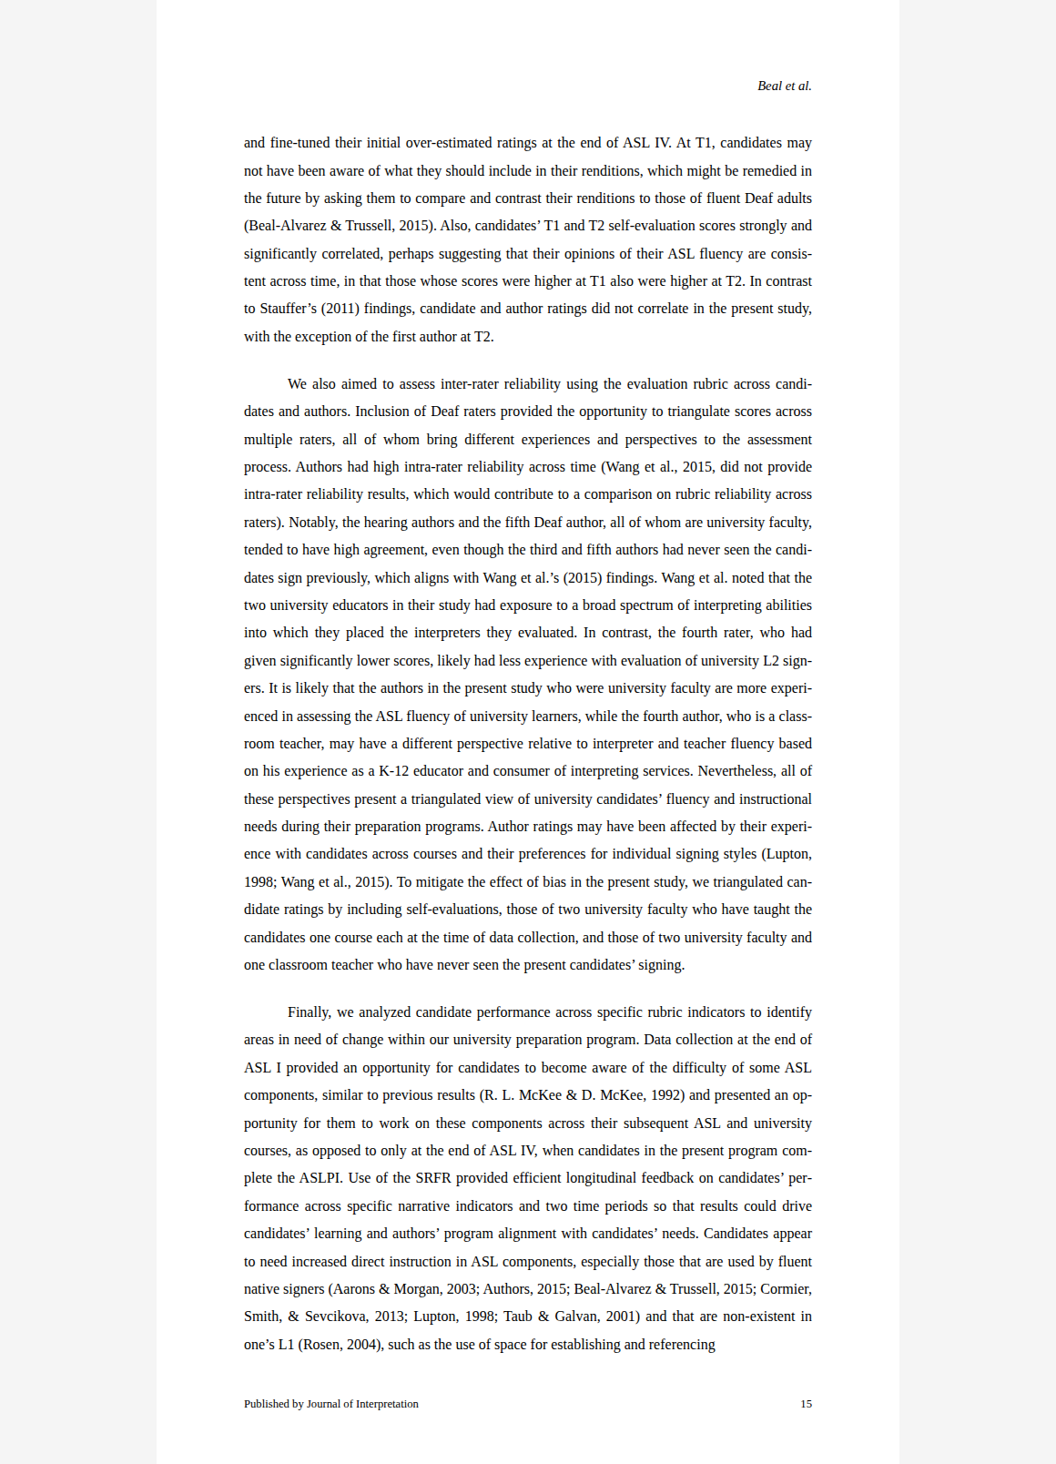Beal et al.
and fine-tuned their initial over-estimated ratings at the end of ASL IV. At T1, candidates may not have been aware of what they should include in their renditions, which might be remedied in the future by asking them to compare and contrast their renditions to those of fluent Deaf adults (Beal-Alvarez & Trussell, 2015). Also, candidates’ T1 and T2 self-evaluation scores strongly and significantly correlated, perhaps suggesting that their opinions of their ASL fluency are consistent across time, in that those whose scores were higher at T1 also were higher at T2. In contrast to Stauffer’s (2011) findings, candidate and author ratings did not correlate in the present study, with the exception of the first author at T2.
We also aimed to assess inter-rater reliability using the evaluation rubric across candidates and authors. Inclusion of Deaf raters provided the opportunity to triangulate scores across multiple raters, all of whom bring different experiences and perspectives to the assessment process. Authors had high intra-rater reliability across time (Wang et al., 2015, did not provide intra-rater reliability results, which would contribute to a comparison on rubric reliability across raters). Notably, the hearing authors and the fifth Deaf author, all of whom are university faculty, tended to have high agreement, even though the third and fifth authors had never seen the candidates sign previously, which aligns with Wang et al.’s (2015) findings. Wang et al. noted that the two university educators in their study had exposure to a broad spectrum of interpreting abilities into which they placed the interpreters they evaluated. In contrast, the fourth rater, who had given significantly lower scores, likely had less experience with evaluation of university L2 signers. It is likely that the authors in the present study who were university faculty are more experienced in assessing the ASL fluency of university learners, while the fourth author, who is a classroom teacher, may have a different perspective relative to interpreter and teacher fluency based on his experience as a K-12 educator and consumer of interpreting services. Nevertheless, all of these perspectives present a triangulated view of university candidates’ fluency and instructional needs during their preparation programs. Author ratings may have been affected by their experience with candidates across courses and their preferences for individual signing styles (Lupton, 1998; Wang et al., 2015). To mitigate the effect of bias in the present study, we triangulated candidate ratings by including self-evaluations, those of two university faculty who have taught the candidates one course each at the time of data collection, and those of two university faculty and one classroom teacher who have never seen the present candidates’ signing.
Finally, we analyzed candidate performance across specific rubric indicators to identify areas in need of change within our university preparation program. Data collection at the end of ASL I provided an opportunity for candidates to become aware of the difficulty of some ASL components, similar to previous results (R. L. McKee & D. McKee, 1992) and presented an opportunity for them to work on these components across their subsequent ASL and university courses, as opposed to only at the end of ASL IV, when candidates in the present program complete the ASLPI. Use of the SRFR provided efficient longitudinal feedback on candidates’ performance across specific narrative indicators and two time periods so that results could drive candidates’ learning and authors’ program alignment with candidates’ needs. Candidates appear to need increased direct instruction in ASL components, especially those that are used by fluent native signers (Aarons & Morgan, 2003; Authors, 2015; Beal-Alvarez & Trussell, 2015; Cormier, Smith, & Sevcikova, 2013; Lupton, 1998; Taub & Galvan, 2001) and that are non-existent in one’s L1 (Rosen, 2004), such as the use of space for establishing and referencing
Published by Journal of Interpretation 15